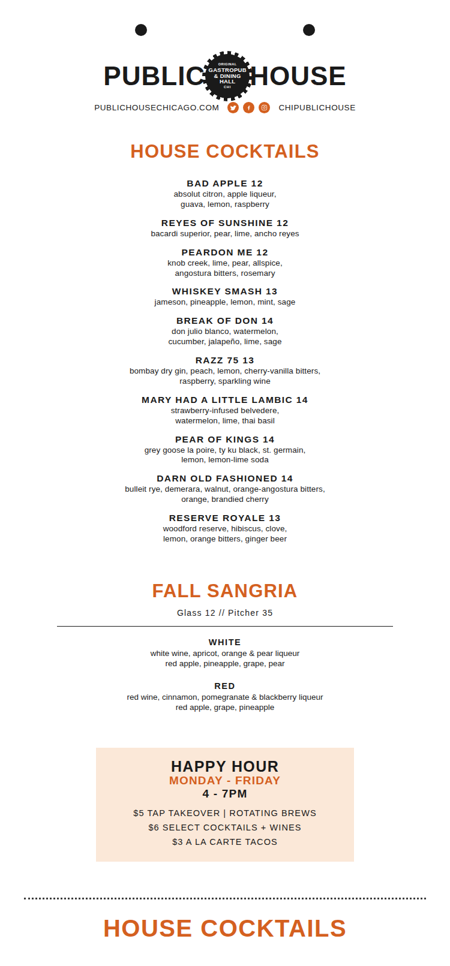PUBLIC ORIGINAL GASTROPUB
& DINING HALL CHI HOUSE
PUBLICHOUSECHICAGO.COM CHIPUBLICHOUSE
HOUSE COCKTAILS
BAD APPLE 12 absolut citron, apple liqueur,
guava, lemon, raspberry
REYES OF SUNSHINE 12 bacardi superior, pear, lime, ancho reyes
PEARDON ME 12 knob creek, lime, pear, allspice,
angostura bitters, rosemary
WHISKEY SMASH 13 jameson, pineapple, lemon, mint, sage
BREAK OF DON 14 don julio blanco, watermelon,
cucumber, jalapeño, lime, sage
RAZZ 75 13 bombay dry gin, peach, lemon, cherry-vanilla bitters,
raspberry, sparkling wine
MARY HAD A LITTLE LAMBIC 14 strawberry-infused belvedere,
watermelon, lime, thai basil
PEAR OF KINGS 14 grey goose la poire, ty ku black, st. germain,
lemon, lemon-lime soda
DARN OLD FASHIONED 14 bulleit rye, demerara, walnut, orange-angostura bitters,
orange, brandied cherry
RESERVE ROYALE 13 woodford reserve, hibiscus, clove,
lemon, orange bitters, ginger beer
FALL SANGRIA
Glass 12 // Pitcher 35
WHITE
white wine, apricot, orange & pear liqueur
red apple, pineapple, grape, pear
RED
red wine, cinnamon, pomegranate & blackberry liqueur
red apple, grape, pineapple
HAPPY HOUR
MONDAY - FRIDAY
4 - 7PM
$5 TAP TAKEOVER | ROTATING BREWS
$6 SELECT COCKTAILS + WINES
$3 A LA CARTE TACOS
HOUSE COCKTAILS